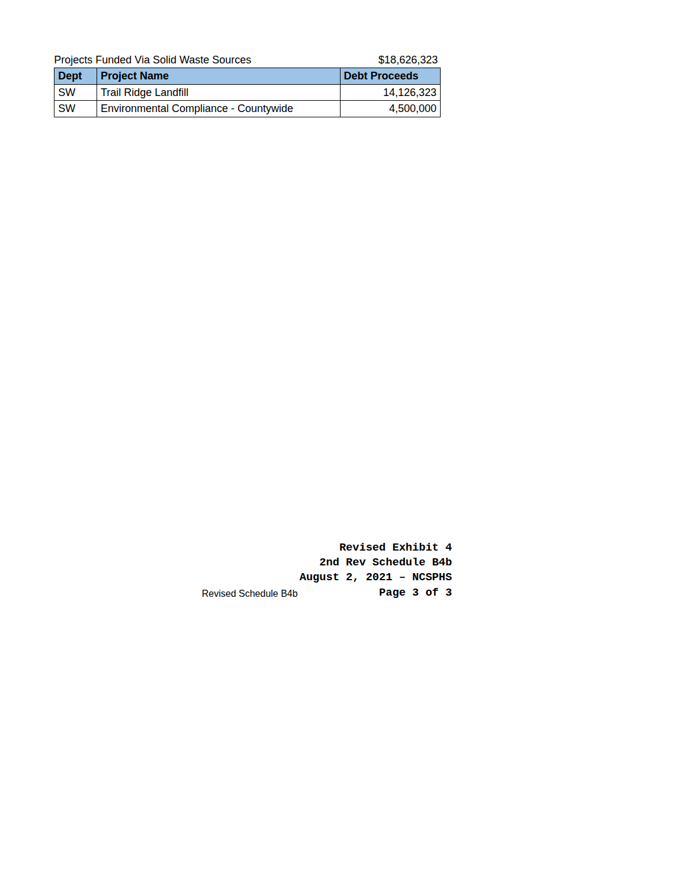Projects Funded Via Solid Waste Sources $18,626,323
| Dept | Project Name | Debt Proceeds |
| --- | --- | --- |
| SW | Trail Ridge Landfill | 14,126,323 |
| SW | Environmental Compliance - Countywide | 4,500,000 |
Revised Schedule B4b
Revised Exhibit 4
2nd Rev Schedule B4b
August 2, 2021 – NCSPHS
Page 3 of 3